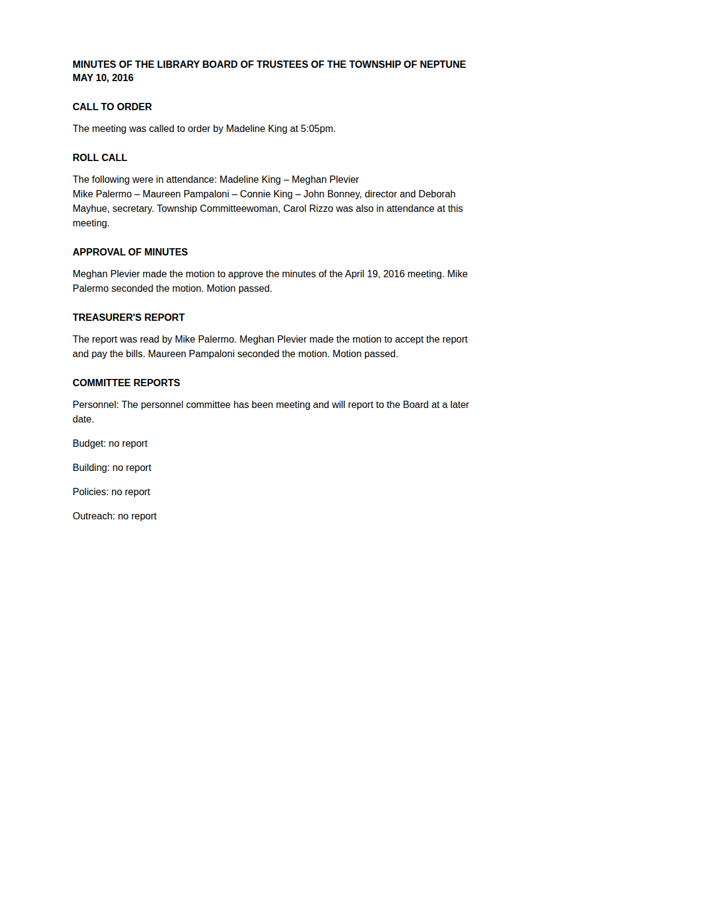MINUTES OF THE LIBRARY BOARD OF TRUSTEES OF THE TOWNSHIP OF NEPTUNE
MAY 10, 2016
Call to Order
The meeting was called to order by Madeline King at 5:05pm.
Roll Call
The following were in attendance: Madeline King – Meghan Plevier
Mike Palermo – Maureen Pampaloni – Connie King – John Bonney, director and Deborah Mayhue, secretary. Township Committeewoman, Carol Rizzo was also in attendance at this meeting.
Approval of Minutes
Meghan Plevier made the motion to approve the minutes of the April 19, 2016 meeting. Mike Palermo seconded the motion. Motion passed.
Treasurer's Report
The report was read by Mike Palermo. Meghan Plevier made the motion to accept the report and pay the bills. Maureen Pampaloni seconded the motion. Motion passed.
Committee Reports
Personnel: The personnel committee has been meeting and will report to the Board at a later date.
Budget: no report
Building: no report
Policies: no report
Outreach: no report